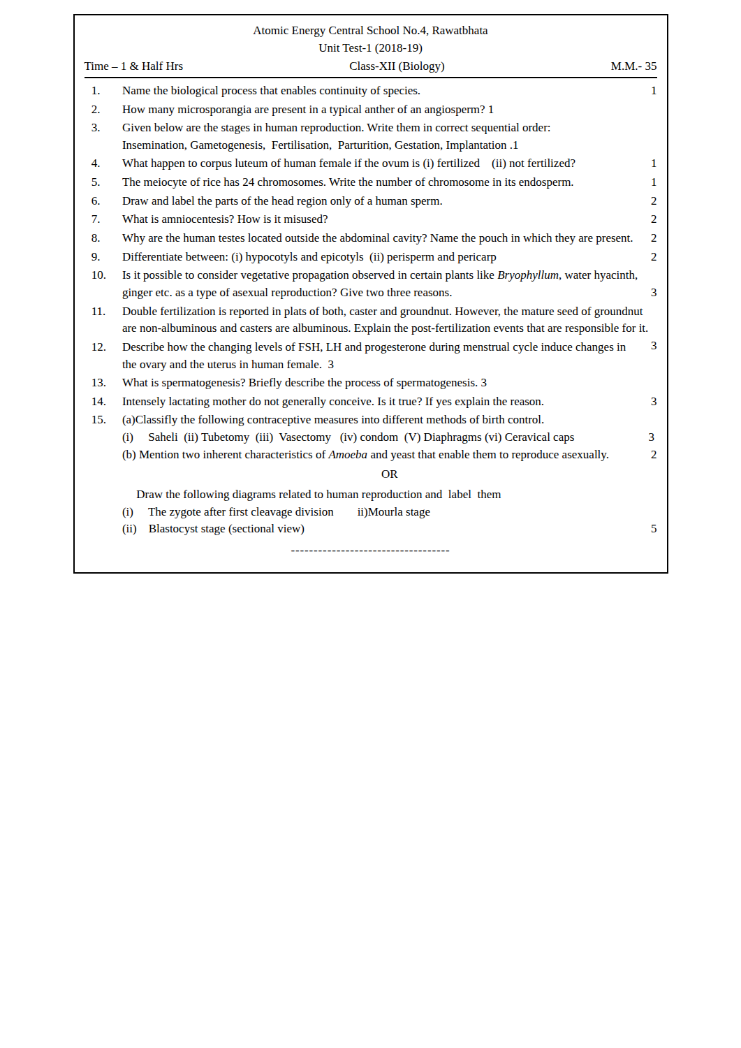Atomic Energy Central School No.4, Rawatbhata Unit Test-1 (2018-19)
Time – 1 & Half Hrs Class-XII (Biology) M.M.- 35
Name the biological process that enables continuity of species. 1
How many microsporangia are present in a typical anther of an angiosperm? 1
Given below are the stages in human reproduction. Write them in correct sequential order:
Insemination, Gametogenesis, Fertilisation, Parturition, Gestation, Implantation .1
What happen to corpus luteum of human female if the ovum is (i) fertilized (ii) not fertilized? 1
The meiocyte of rice has 24 chromosomes. Write the number of chromosome in its endosperm. 1
Draw and label the parts of the head region only of a human sperm. 2
What is amniocentesis? How is it misused? 2
Why are the human testes located outside the abdominal cavity? Name the pouch in which they are present. 2
Differentiate between: (i) hypocotyls and epicotyls (ii) perisperm and pericarp 2
Is it possible to consider vegetative propagation observed in certain plants like Bryophyllum, water hyacinth, ginger etc. as a type of asexual reproduction? Give two three reasons. 3
Double fertilization is reported in plats of both, caster and groundnut. However, the mature seed of groundnut are non-albuminous and casters are albuminous. Explain the post-fertilization events that are responsible for it. 3
Describe how the changing levels of FSH, LH and progesterone during menstrual cycle induce changes in the ovary and the uterus in human female. 3
What is spermatogenesis? Briefly describe the process of spermatogenesis. 3
Intensely lactating mother do not generally conceive. Is it true? If yes explain the reason. 3
(a)Classifly the following contraceptive measures into different methods of birth control.
(i) Saheli (ii) Tubetomy (iii) Vasectomy (iv) condom (V) Diaphragms (vi) Ceravical caps 3
(b) Mention two inherent characteristics of Amoeba and yeast that enable them to reproduce asexually. 2
OR
Draw the following diagrams related to human reproduction and label them
(i) The zygote after first cleavage division ii)Mourla stage
(ii) Blastocyst stage (sectional view) 5
-----------------------------------